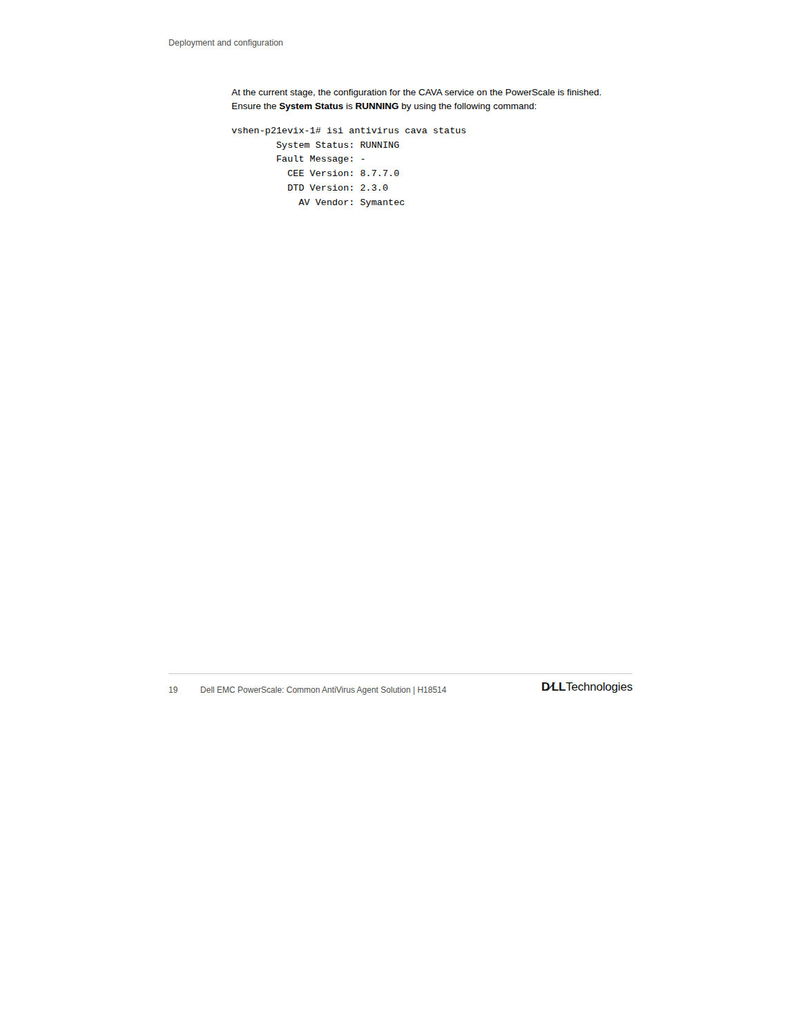Deployment and configuration
At the current stage, the configuration for the CAVA service on the PowerScale is finished. Ensure the System Status is RUNNING by using the following command:
vshen-p21evix-1# isi antivirus cava status
        System Status: RUNNING
        Fault Message: -
          CEE Version: 8.7.7.0
          DTD Version: 2.3.0
            AV Vendor: Symantec
19 Dell EMC PowerScale: Common AntiVirus Agent Solution | H18514
D∕LL Technologies